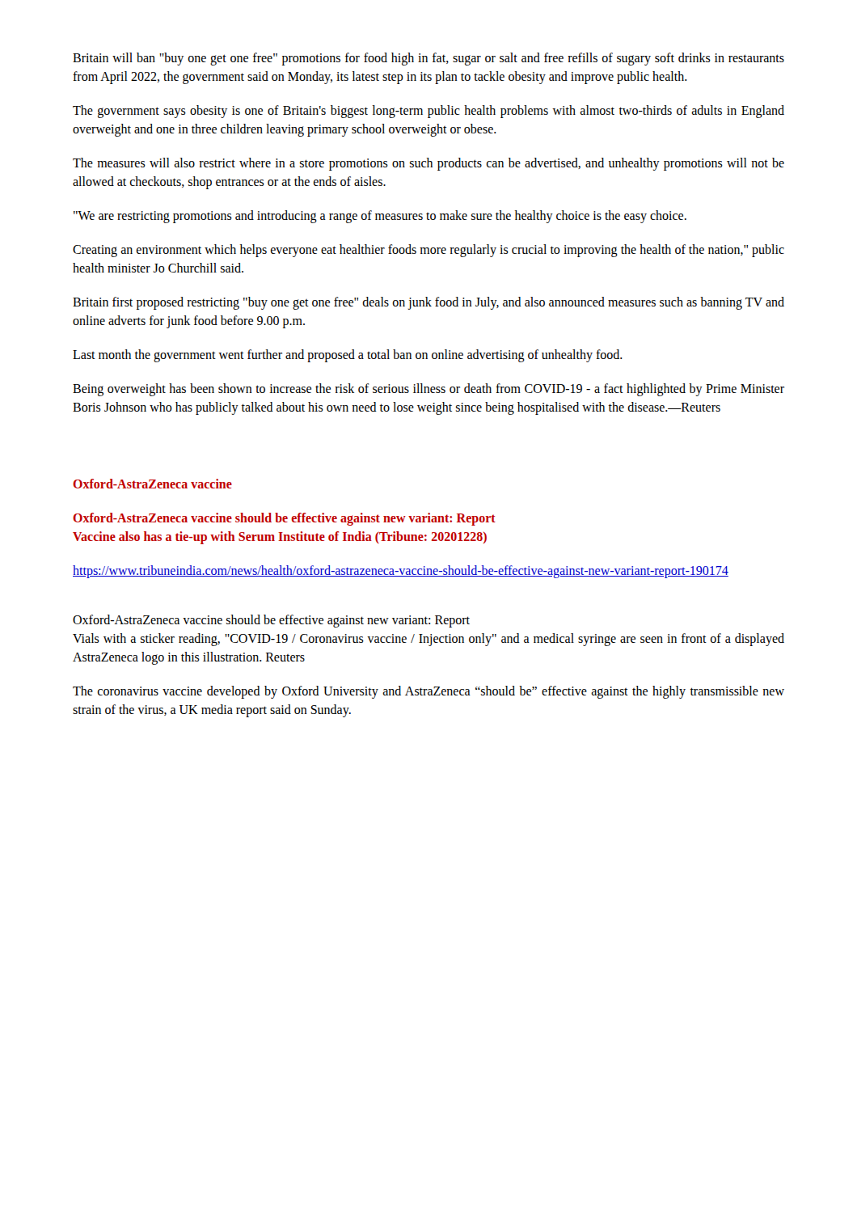Britain will ban "buy one get one free" promotions for food high in fat, sugar or salt and free refills of sugary soft drinks in restaurants from April 2022, the government said on Monday, its latest step in its plan to tackle obesity and improve public health.
The government says obesity is one of Britain's biggest long-term public health problems with almost two-thirds of adults in England overweight and one in three children leaving primary school overweight or obese.
The measures will also restrict where in a store promotions on such products can be advertised, and unhealthy promotions will not be allowed at checkouts, shop entrances or at the ends of aisles.
"We are restricting promotions and introducing a range of measures to make sure the healthy choice is the easy choice.
Creating an environment which helps everyone eat healthier foods more regularly is crucial to improving the health of the nation," public health minister Jo Churchill said.
Britain first proposed restricting "buy one get one free" deals on junk food in July, and also announced measures such as banning TV and online adverts for junk food before 9.00 p.m.
Last month the government went further and proposed a total ban on online advertising of unhealthy food.
Being overweight has been shown to increase the risk of serious illness or death from COVID-19 - a fact highlighted by Prime Minister Boris Johnson who has publicly talked about his own need to lose weight since being hospitalised with the disease.—Reuters
Oxford-AstraZeneca vaccine
Oxford-AstraZeneca vaccine should be effective against new variant: Report
Vaccine also has a tie-up with Serum Institute of India (Tribune: 20201228)
https://www.tribuneindia.com/news/health/oxford-astrazeneca-vaccine-should-be-effective-against-new-variant-report-190174
Oxford-AstraZeneca vaccine should be effective against new variant: Report
Vials with a sticker reading, "COVID-19 / Coronavirus vaccine / Injection only" and a medical syringe are seen in front of a displayed AstraZeneca logo in this illustration. Reuters
The coronavirus vaccine developed by Oxford University and AstraZeneca “should be” effective against the highly transmissible new strain of the virus, a UK media report said on Sunday.